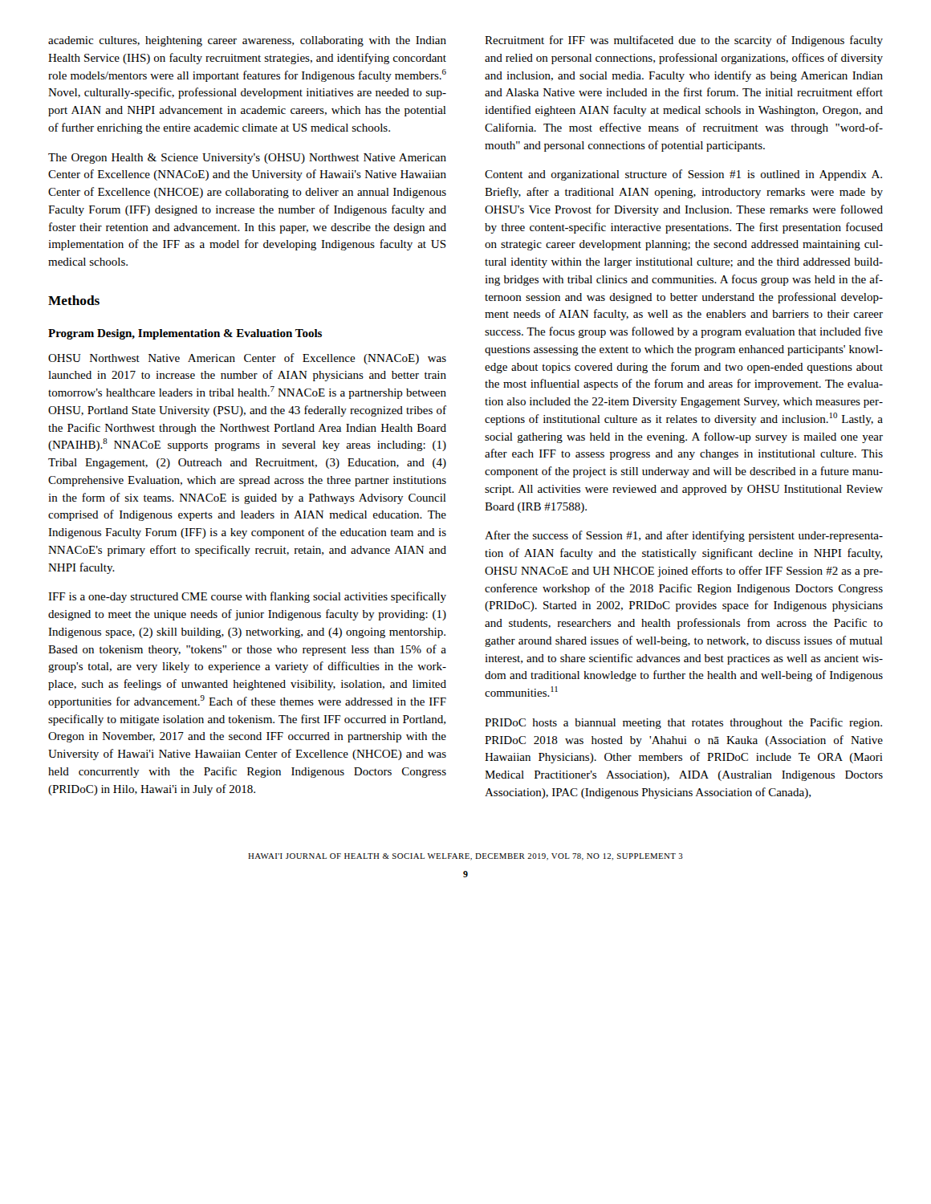academic cultures, heightening career awareness, collaborating with the Indian Health Service (IHS) on faculty recruitment strategies, and identifying concordant role models/mentors were all important features for Indigenous faculty members.6 Novel, culturally-specific, professional development initiatives are needed to support AIAN and NHPI advancement in academic careers, which has the potential of further enriching the entire academic climate at US medical schools.
The Oregon Health & Science University's (OHSU) Northwest Native American Center of Excellence (NNACoE) and the University of Hawaii's Native Hawaiian Center of Excellence (NHCOE) are collaborating to deliver an annual Indigenous Faculty Forum (IFF) designed to increase the number of Indigenous faculty and foster their retention and advancement. In this paper, we describe the design and implementation of the IFF as a model for developing Indigenous faculty at US medical schools.
Methods
Program Design, Implementation & Evaluation Tools
OHSU Northwest Native American Center of Excellence (NNACoE) was launched in 2017 to increase the number of AIAN physicians and better train tomorrow's healthcare leaders in tribal health.7 NNACoE is a partnership between OHSU, Portland State University (PSU), and the 43 federally recognized tribes of the Pacific Northwest through the Northwest Portland Area Indian Health Board (NPAIHB).8 NNACoE supports programs in several key areas including: (1) Tribal Engagement, (2) Outreach and Recruitment, (3) Education, and (4) Comprehensive Evaluation, which are spread across the three partner institutions in the form of six teams. NNACoE is guided by a Pathways Advisory Council comprised of Indigenous experts and leaders in AIAN medical education. The Indigenous Faculty Forum (IFF) is a key component of the education team and is NNACoE's primary effort to specifically recruit, retain, and advance AIAN and NHPI faculty.
IFF is a one-day structured CME course with flanking social activities specifically designed to meet the unique needs of junior Indigenous faculty by providing: (1) Indigenous space, (2) skill building, (3) networking, and (4) ongoing mentorship. Based on tokenism theory, "tokens" or those who represent less than 15% of a group's total, are very likely to experience a variety of difficulties in the workplace, such as feelings of unwanted heightened visibility, isolation, and limited opportunities for advancement.9 Each of these themes were addressed in the IFF specifically to mitigate isolation and tokenism. The first IFF occurred in Portland, Oregon in November, 2017 and the second IFF occurred in partnership with the University of Hawai'i Native Hawaiian Center of Excellence (NHCOE) and was held concurrently with the Pacific Region Indigenous Doctors Congress (PRIDoC) in Hilo, Hawai'i in July of 2018.
Recruitment for IFF was multifaceted due to the scarcity of Indigenous faculty and relied on personal connections, professional organizations, offices of diversity and inclusion, and social media. Faculty who identify as being American Indian and Alaska Native were included in the first forum. The initial recruitment effort identified eighteen AIAN faculty at medical schools in Washington, Oregon, and California. The most effective means of recruitment was through "word-of-mouth" and personal connections of potential participants.
Content and organizational structure of Session #1 is outlined in Appendix A. Briefly, after a traditional AIAN opening, introductory remarks were made by OHSU's Vice Provost for Diversity and Inclusion. These remarks were followed by three content-specific interactive presentations. The first presentation focused on strategic career development planning; the second addressed maintaining cultural identity within the larger institutional culture; and the third addressed building bridges with tribal clinics and communities. A focus group was held in the afternoon session and was designed to better understand the professional development needs of AIAN faculty, as well as the enablers and barriers to their career success. The focus group was followed by a program evaluation that included five questions assessing the extent to which the program enhanced participants' knowledge about topics covered during the forum and two open-ended questions about the most influential aspects of the forum and areas for improvement. The evaluation also included the 22-item Diversity Engagement Survey, which measures perceptions of institutional culture as it relates to diversity and inclusion.10 Lastly, a social gathering was held in the evening. A follow-up survey is mailed one year after each IFF to assess progress and any changes in institutional culture. This component of the project is still underway and will be described in a future manuscript. All activities were reviewed and approved by OHSU Institutional Review Board (IRB #17588).
After the success of Session #1, and after identifying persistent under-representation of AIAN faculty and the statistically significant decline in NHPI faculty, OHSU NNACoE and UH NHCOE joined efforts to offer IFF Session #2 as a pre-conference workshop of the 2018 Pacific Region Indigenous Doctors Congress (PRIDoC). Started in 2002, PRIDoC provides space for Indigenous physicians and students, researchers and health professionals from across the Pacific to gather around shared issues of well-being, to network, to discuss issues of mutual interest, and to share scientific advances and best practices as well as ancient wisdom and traditional knowledge to further the health and well-being of Indigenous communities.11
PRIDoC hosts a biannual meeting that rotates throughout the Pacific region. PRIDoC 2018 was hosted by 'Ahahui o nā Kauka (Association of Native Hawaiian Physicians). Other members of PRIDoC include Te ORA (Maori Medical Practitioner's Association), AIDA (Australian Indigenous Doctors Association), IPAC (Indigenous Physicians Association of Canada),
HAWAI'I JOURNAL OF HEALTH & SOCIAL WELFARE, DECEMBER 2019, VOL 78, NO 12, SUPPLEMENT 3
9